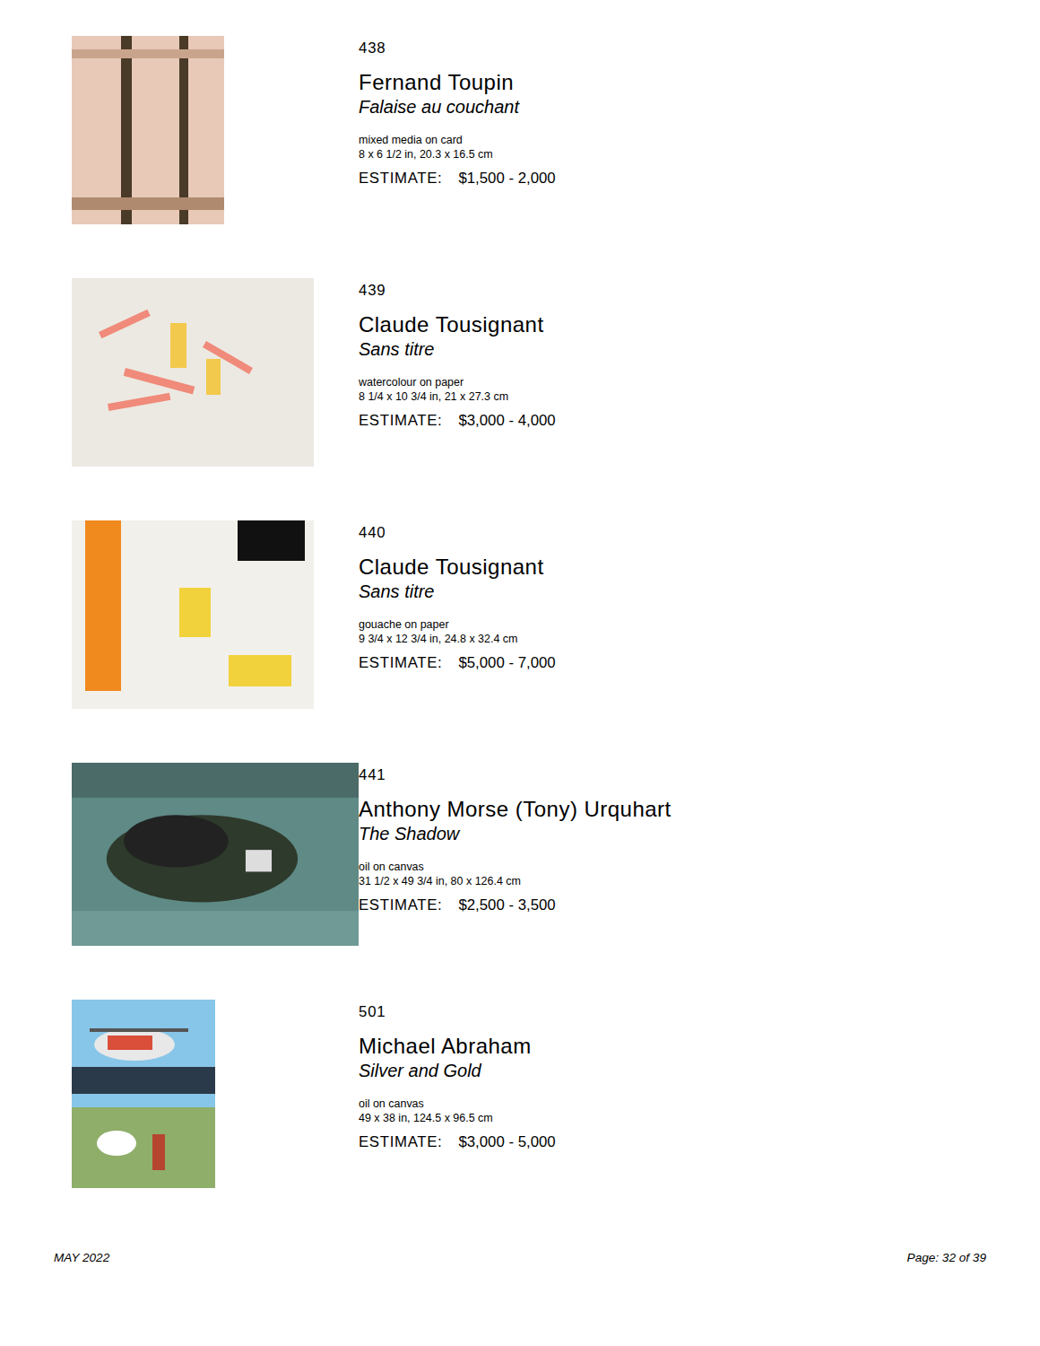438
Fernand Toupin
Falaise au couchant
mixed media on card
8 x 6 1/2 in, 20.3 x 16.5 cm
ESTIMATE:$1,500 - 2,000
439
Claude Tousignant
Sans titre
watercolour on paper
8 1/4 x 10 3/4 in, 21 x 27.3 cm
ESTIMATE:$3,000 - 4,000
440
Claude Tousignant
Sans titre
gouache on paper
9 3/4 x 12 3/4 in, 24.8 x 32.4 cm
ESTIMATE:$5,000 - 7,000
441
Anthony Morse (Tony) Urquhart
The Shadow
oil on canvas
31 1/2 x 49 3/4 in, 80 x 126.4 cm
ESTIMATE:$2,500 - 3,500
501
Michael Abraham
Silver and Gold
oil on canvas
49 x 38 in, 124.5 x 96.5 cm
ESTIMATE:$3,000 - 5,000
MAY 2022 Page: 32 of 39